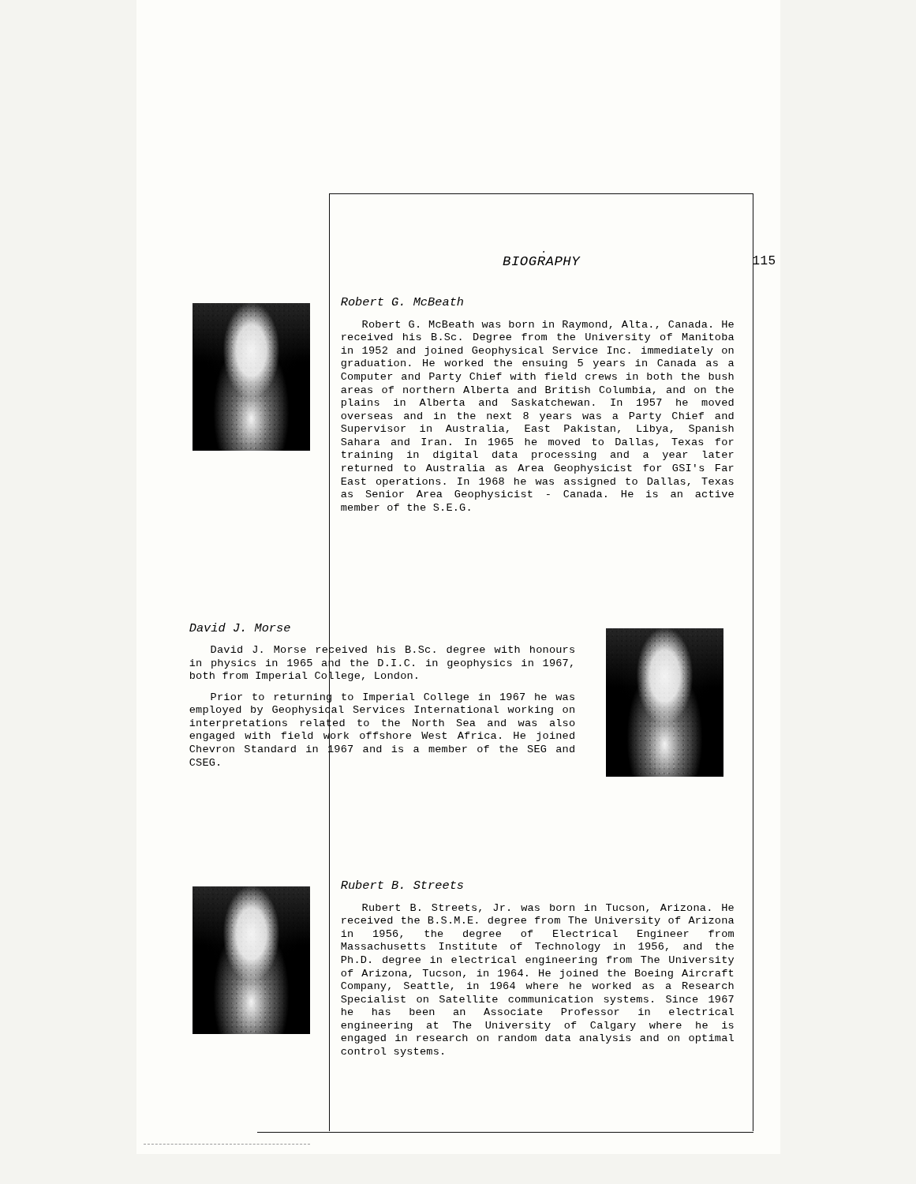. BIOGRAPHY 115
Robert G. McBeath
Robert G. McBeath was born in Raymond, Alta., Canada. He received his B.Sc. Degree from the University of Manitoba in 1952 and joined Geophysical Service Inc. immediately on graduation. He worked the ensuing 5 years in Canada as a Computer and Party Chief with field crews in both the bush areas of northern Alberta and British Columbia, and on the plains in Alberta and Saskatchewan. In 1957 he moved overseas and in the next 8 years was a Party Chief and Supervisor in Australia, East Pakistan, Libya, Spanish Sahara and Iran. In 1965 he moved to Dallas, Texas for training in digital data processing and a year later returned to Australia as Area Geophysicist for GSI's Far East operations. In 1968 he was assigned to Dallas, Texas as Senior Area Geophysicist - Canada. He is an active member of the S.E.G.
David J. Morse
David J. Morse received his B.Sc. degree with honours in physics in 1965 and the D.I.C. in geophysics in 1967, both from Imperial College, London.
Prior to returning to Imperial College in 1967 he was employed by Geophysical Services International working on interpretations related to the North Sea and was also engaged with field work offshore West Africa. He joined Chevron Standard in 1967 and is a member of the SEG and CSEG.
Rubert B. Streets
Rubert B. Streets, Jr. was born in Tucson, Arizona. He received the B.S.M.E. degree from The University of Arizona in 1956, the degree of Electrical Engineer from Massachusetts Institute of Technology in 1956, and the Ph.D. degree in electrical engineering from The University of Arizona, Tucson, in 1964. He joined the Boeing Aircraft Company, Seattle, in 1964 where he worked as a Research Specialist on Satellite communication systems. Since 1967 he has been an Associate Professor in electrical engineering at The University of Calgary where he is engaged in research on random data analysis and on optimal control systems.